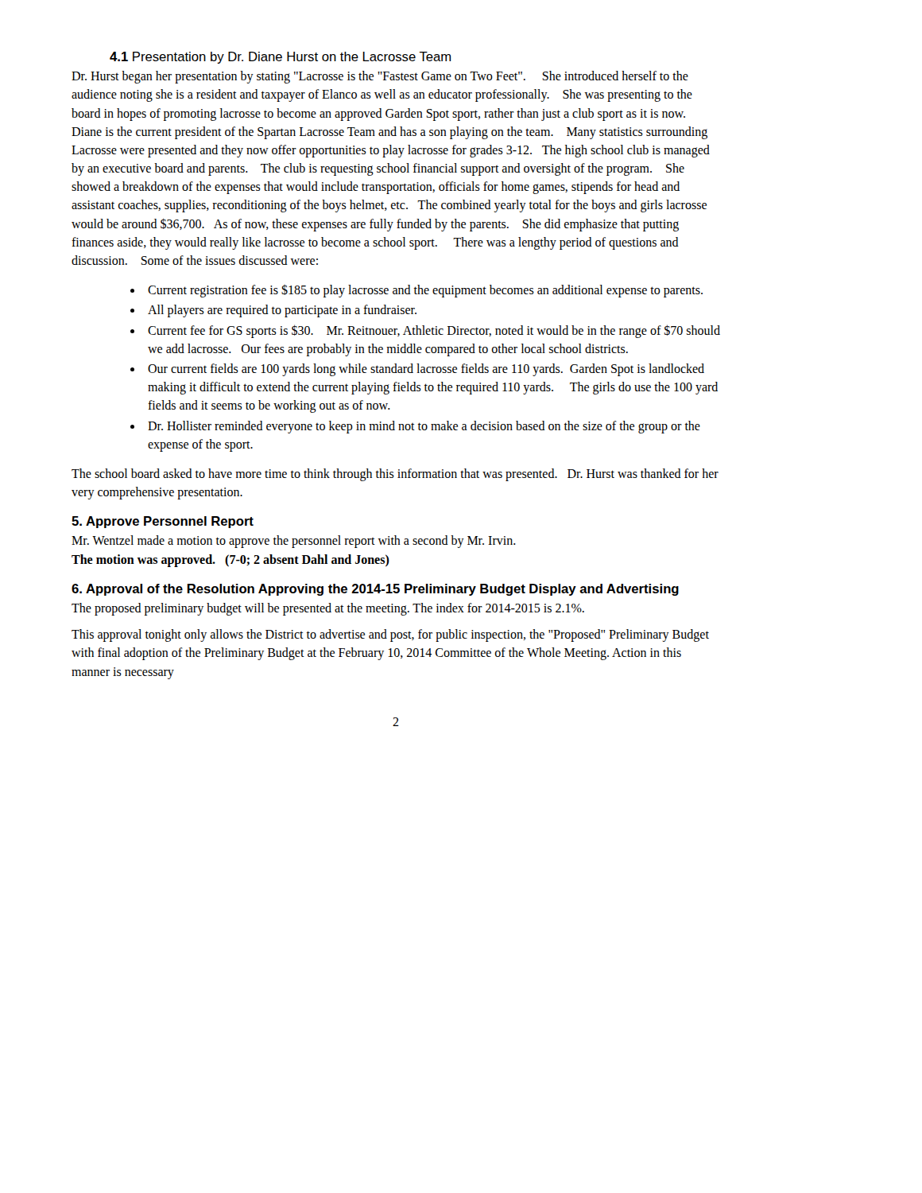4.1 Presentation by Dr. Diane Hurst on the Lacrosse Team
Dr. Hurst began her presentation by stating "Lacrosse is the "Fastest Game on Two Feet". She introduced herself to the audience noting she is a resident and taxpayer of Elanco as well as an educator professionally. She was presenting to the board in hopes of promoting lacrosse to become an approved Garden Spot sport, rather than just a club sport as it is now. Diane is the current president of the Spartan Lacrosse Team and has a son playing on the team. Many statistics surrounding Lacrosse were presented and they now offer opportunities to play lacrosse for grades 3-12. The high school club is managed by an executive board and parents. The club is requesting school financial support and oversight of the program. She showed a breakdown of the expenses that would include transportation, officials for home games, stipends for head and assistant coaches, supplies, reconditioning of the boys helmet, etc. The combined yearly total for the boys and girls lacrosse would be around $36,700. As of now, these expenses are fully funded by the parents. She did emphasize that putting finances aside, they would really like lacrosse to become a school sport. There was a lengthy period of questions and discussion. Some of the issues discussed were:
Current registration fee is $185 to play lacrosse and the equipment becomes an additional expense to parents.
All players are required to participate in a fundraiser.
Current fee for GS sports is $30. Mr. Reitnouer, Athletic Director, noted it would be in the range of $70 should we add lacrosse. Our fees are probably in the middle compared to other local school districts.
Our current fields are 100 yards long while standard lacrosse fields are 110 yards. Garden Spot is landlocked making it difficult to extend the current playing fields to the required 110 yards. The girls do use the 100 yard fields and it seems to be working out as of now.
Dr. Hollister reminded everyone to keep in mind not to make a decision based on the size of the group or the expense of the sport.
The school board asked to have more time to think through this information that was presented. Dr. Hurst was thanked for her very comprehensive presentation.
5. Approve Personnel Report
Mr. Wentzel made a motion to approve the personnel report with a second by Mr. Irvin.
The motion was approved. (7-0; 2 absent Dahl and Jones)
6. Approval of the Resolution Approving the 2014-15 Preliminary Budget Display and Advertising
The proposed preliminary budget will be presented at the meeting. The index for 2014-2015 is 2.1%.
This approval tonight only allows the District to advertise and post, for public inspection, the "Proposed" Preliminary Budget with final adoption of the Preliminary Budget at the February 10, 2014 Committee of the Whole Meeting. Action in this manner is necessary
2